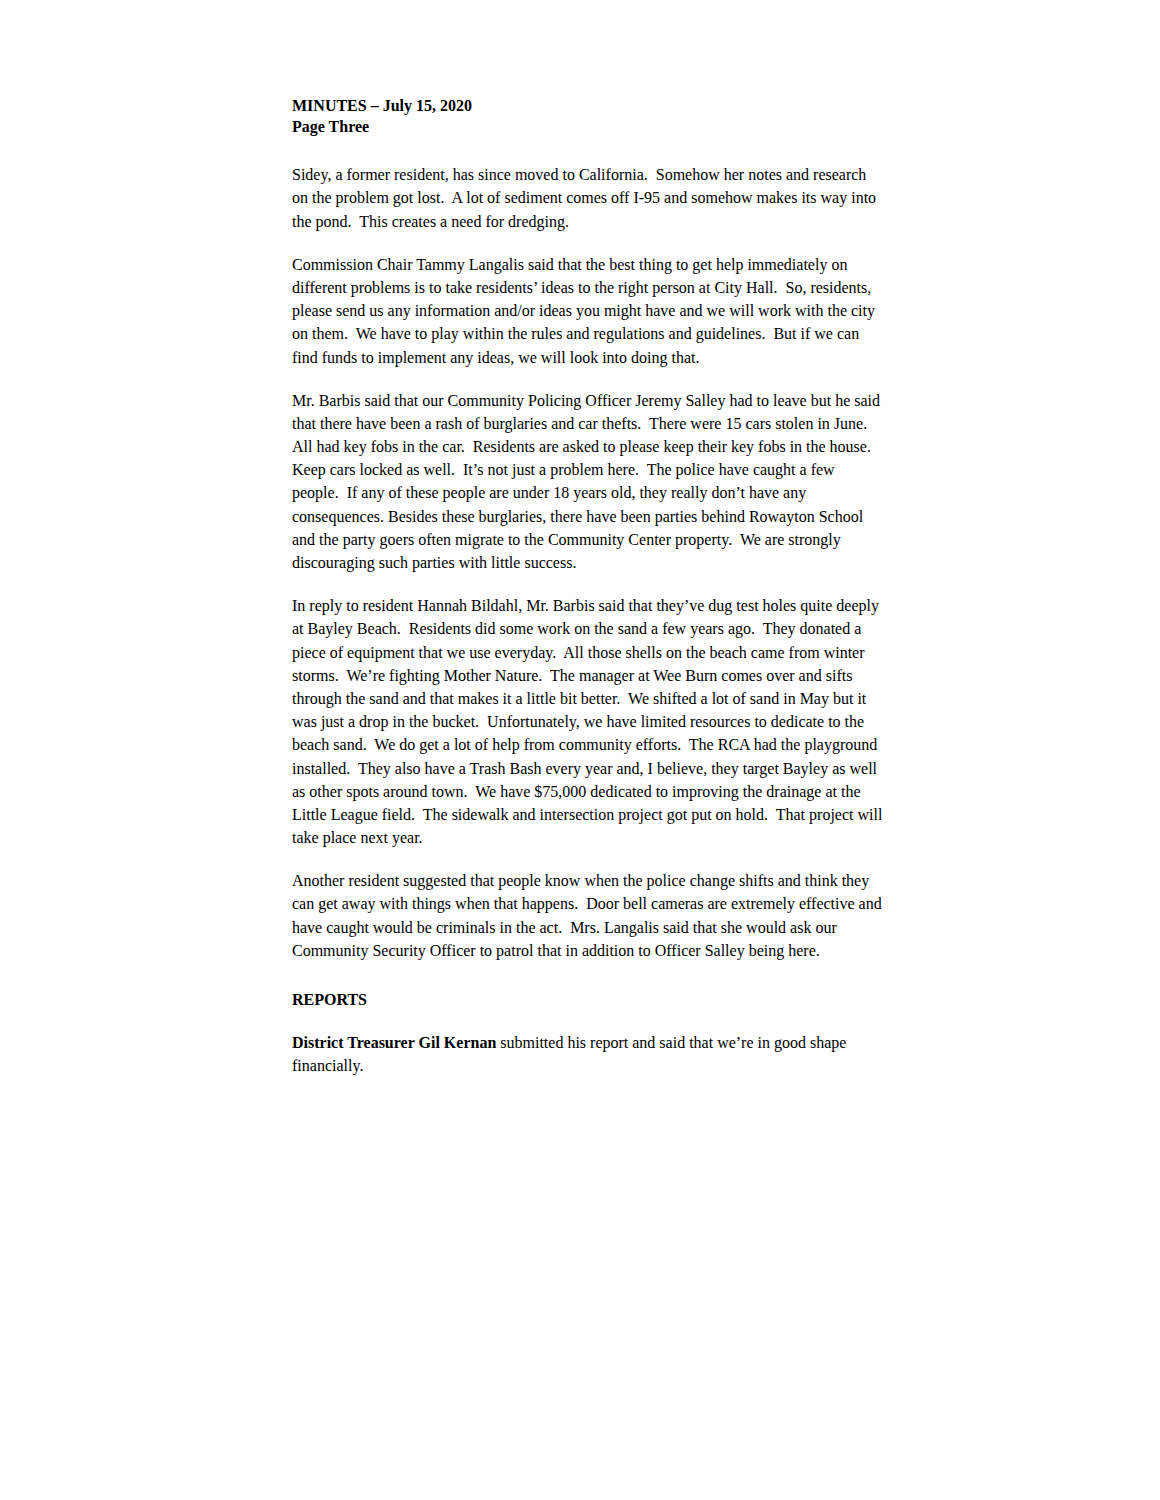MINUTES – July 15, 2020
Page Three
Sidey, a former resident, has since moved to California. Somehow her notes and research on the problem got lost. A lot of sediment comes off I-95 and somehow makes its way into the pond. This creates a need for dredging.
Commission Chair Tammy Langalis said that the best thing to get help immediately on different problems is to take residents’ ideas to the right person at City Hall. So, residents, please send us any information and/or ideas you might have and we will work with the city on them. We have to play within the rules and regulations and guidelines. But if we can find funds to implement any ideas, we will look into doing that.
Mr. Barbis said that our Community Policing Officer Jeremy Salley had to leave but he said that there have been a rash of burglaries and car thefts. There were 15 cars stolen in June. All had key fobs in the car. Residents are asked to please keep their key fobs in the house. Keep cars locked as well. It’s not just a problem here. The police have caught a few people. If any of these people are under 18 years old, they really don’t have any consequences. Besides these burglaries, there have been parties behind Rowayton School and the party goers often migrate to the Community Center property. We are strongly discouraging such parties with little success.
In reply to resident Hannah Bildahl, Mr. Barbis said that they’ve dug test holes quite deeply at Bayley Beach. Residents did some work on the sand a few years ago. They donated a piece of equipment that we use everyday. All those shells on the beach came from winter storms. We’re fighting Mother Nature. The manager at Wee Burn comes over and sifts through the sand and that makes it a little bit better. We shifted a lot of sand in May but it was just a drop in the bucket. Unfortunately, we have limited resources to dedicate to the beach sand. We do get a lot of help from community efforts. The RCA had the playground installed. They also have a Trash Bash every year and, I believe, they target Bayley as well as other spots around town. We have $75,000 dedicated to improving the drainage at the Little League field. The sidewalk and intersection project got put on hold. That project will take place next year.
Another resident suggested that people know when the police change shifts and think they can get away with things when that happens. Door bell cameras are extremely effective and have caught would be criminals in the act. Mrs. Langalis said that she would ask our Community Security Officer to patrol that in addition to Officer Salley being here.
REPORTS
District Treasurer Gil Kernan submitted his report and said that we’re in good shape financially.